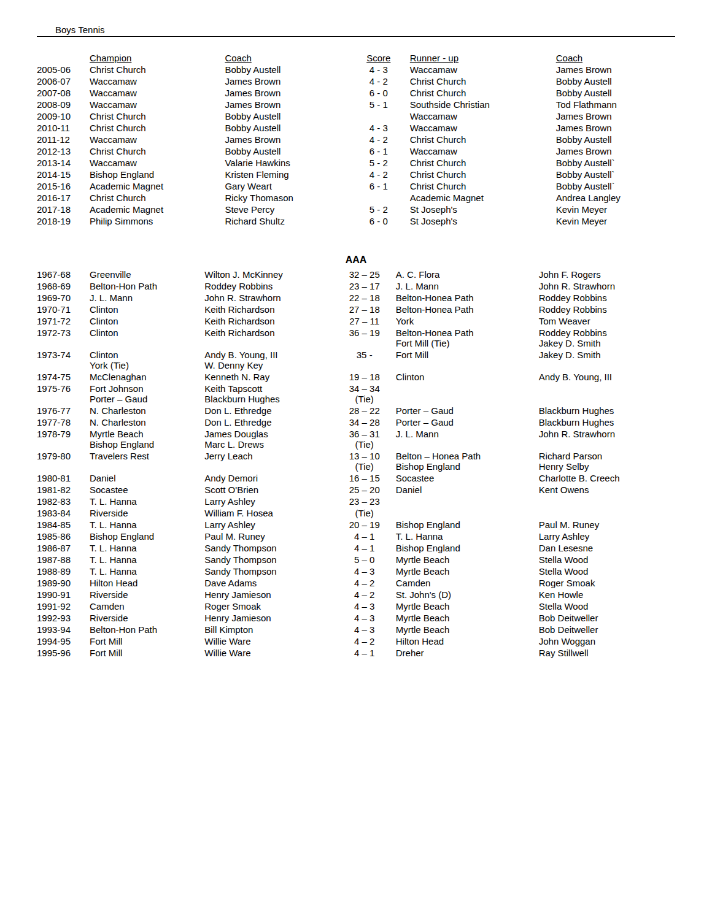Boys Tennis
| | Champion | Coach | Score | Runner - up | Coach |
| --- | --- | --- | --- | --- | --- |
| 2005-06 | Christ Church | Bobby Austell | 4 - 3 | Waccamaw | James Brown |
| 2006-07 | Waccamaw | James Brown | 4 - 2 | Christ Church | Bobby Austell |
| 2007-08 | Waccamaw | James Brown | 6 - 0 | Christ Church | Bobby Austell |
| 2008-09 | Waccamaw | James Brown | 5 - 1 | Southside Christian | Tod Flathmann |
| 2009-10 | Christ Church | Bobby Austell | | Waccamaw | James Brown |
| 2010-11 | Christ Church | Bobby Austell | 4 - 3 | Waccamaw | James Brown |
| 2011-12 | Waccamaw | James Brown | 4 - 2 | Christ Church | Bobby Austell |
| 2012-13 | Christ Church | Bobby Austell | 6 - 1 | Waccamaw | James Brown |
| 2013-14 | Waccamaw | Valarie Hawkins | 5 - 2 | Christ Church | Bobby Austell` |
| 2014-15 | Bishop England | Kristen Fleming | 4 - 2 | Christ Church | Bobby Austell` |
| 2015-16 | Academic Magnet | Gary Weart | 6 - 1 | Christ Church | Bobby Austell` |
| 2016-17 | Christ Church | Ricky Thomason | | Academic Magnet | Andrea Langley |
| 2017-18 | Academic Magnet | Steve Percy | 5 - 2 | St Joseph's | Kevin Meyer |
| 2018-19 | Philip Simmons | Richard Shultz | 6 - 0 | St Joseph's | Kevin Meyer |
AAA
| 1967-68 | Greenville | Wilton J. McKinney | 32 – 25 | A. C. Flora | John F. Rogers |
| 1968-69 | Belton-Hon Path | Roddey Robbins | 23 – 17 | J. L. Mann | John R. Strawhorn |
| 1969-70 | J. L. Mann | John R. Strawhorn | 22 – 18 | Belton-Honea Path | Roddey Robbins |
| 1970-71 | Clinton | Keith Richardson | 27 – 18 | Belton-Honea Path | Roddey Robbins |
| 1971-72 | Clinton | Keith Richardson | 27 – 11 | York | Tom Weaver |
| 1972-73 | Clinton | Keith Richardson | 36 – 19 | Belton-Honea Path Fort Mill (Tie) | Roddey Robbins Jakey D. Smith |
| 1973-74 | Clinton York (Tie) | Andy B. Young, III W. Denny Key | 35 - | Fort Mill | Jakey D. Smith |
| 1974-75 | McClenaghan | Kenneth N. Ray | 19 – 18 | Clinton | Andy B. Young, III |
| 1975-76 | Fort Johnson Porter – Gaud | Keith Tapscott Blackburn Hughes | 34 – 34 (Tie) | | |
| 1976-77 | N. Charleston | Don L. Ethredge | 28 – 22 | Porter – Gaud | Blackburn Hughes |
| 1977-78 | N. Charleston | Don L. Ethredge | 34 – 28 | Porter – Gaud | Blackburn Hughes |
| 1978-79 | Myrtle Beach Bishop England | James Douglas Marc L. Drews | 36 – 31 (Tie) | J. L. Mann | John R. Strawhorn |
| 1979-80 | Travelers Rest | Jerry Leach | 13 – 10 (Tie) | Belton – Honea Path Bishop England | Richard Parson Henry Selby |
| 1980-81 | Daniel | Andy Demori | 16 – 15 | Socastee | Charlotte B. Creech |
| 1981-82 | Socastee | Scott O'Brien | 25 – 20 | Daniel | Kent Owens |
| 1982-83 | T. L. Hanna | Larry Ashley | 23 – 23 | | |
| 1983-84 | Riverside | William F. Hosea | (Tie) | | |
| 1984-85 | T. L. Hanna | Larry Ashley | 20 – 19 | Bishop England | Paul M. Runey |
| 1985-86 | Bishop England | Paul M. Runey | 4 – 1 | T. L. Hanna | Larry Ashley |
| 1986-87 | T. L. Hanna | Sandy Thompson | 4 – 1 | Bishop England | Dan Lesesne |
| 1987-88 | T. L. Hanna | Sandy Thompson | 5 – 0 | Myrtle Beach | Stella Wood |
| 1988-89 | T. L. Hanna | Sandy Thompson | 4 – 3 | Myrtle Beach | Stella Wood |
| 1989-90 | Hilton Head | Dave Adams | 4 – 2 | Camden | Roger Smoak |
| 1990-91 | Riverside | Henry Jamieson | 4 – 2 | St. John's (D) | Ken Howle |
| 1991-92 | Camden | Roger Smoak | 4 – 3 | Myrtle Beach | Stella Wood |
| 1992-93 | Riverside | Henry Jamieson | 4 – 3 | Myrtle Beach | Bob Deitweller |
| 1993-94 | Belton-Hon Path | Bill Kimpton | 4 – 3 | Myrtle Beach | Bob Deitweller |
| 1994-95 | Fort Mill | Willie Ware | 4 – 2 | Hilton Head | John Woggan |
| 1995-96 | Fort Mill | Willie Ware | 4 – 1 | Dreher | Ray Stillwell |